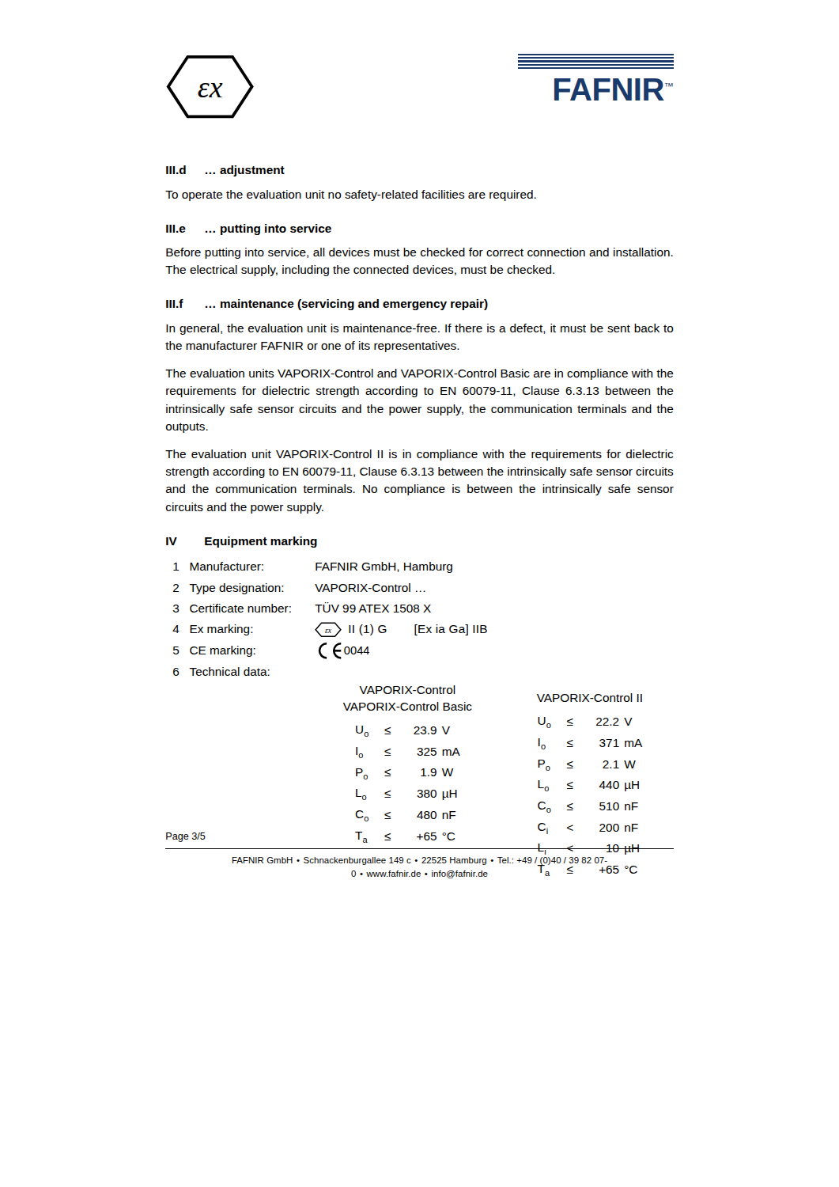εx
FAFNIR™
III.d… adjustment
To operate the evaluation unit no safety-related facilities are required.
III.e… putting into service
Before putting into service, all devices must be checked for correct connection and installation. The electrical supply, including the connected devices, must be checked.
III.f… maintenance (servicing and emergency repair)
In general, the evaluation unit is maintenance-free. If there is a defect, it must be sent back to the manufacturer FAFNIR or one of its representatives.
The evaluation units VAPORIX-Control and VAPORIX-Control Basic are in compliance with the requirements for dielectric strength according to EN 60079-11, Clause 6.3.13 between the intrinsically safe sensor circuits and the power supply, the communication terminals and the outputs.
The evaluation unit VAPORIX-Control II is in compliance with the requirements for dielectric strength according to EN 60079-11, Clause 6.3.13 between the intrinsically safe sensor circuits and the communication terminals. No compliance is between the intrinsically safe sensor circuits and the power supply.
IVEquipment marking
| 1 | Manufacturer: | FAFNIR GmbH, Hamburg |
| 2 | Type designation: | VAPORIX-Control … |
| 3 | Certificate number: | TÜV 99 ATEX 1508 X |
| 4 | Ex marking: | εx II (1) G [Ex ia Ga] IIB |
| 5 | CE marking: | 0044 |
| 6 | Technical data: | |
VAPORIX-Control
VAPORIX-Control Basic
| U o | ≤ | 23.9 | V |
| I o | ≤ | 325 | mA |
| P o | ≤ | 1.9 | W |
| L o | ≤ | 380 | µH |
| C o | ≤ | 480 | nF |
| T a | ≤ | +65 | °C |
VAPORIX-Control II
| U o | ≤ | 22.2 | V |
| I o | ≤ | 371 | mA |
| P o | ≤ | 2.1 | W |
| L o | ≤ | 440 | µH |
| C o | ≤ | 510 | nF |
| C i | < | 200 | nF |
| L i | < | 10 | µH |
| T a | ≤ | +65 | °C |
Page 3/5
FAFNIR GmbH•Schnackenburgallee 149 c•22525 Hamburg•Tel.: +49 / (0)40 / 39 82 07-0•www.fafnir.de•info@fafnir.de